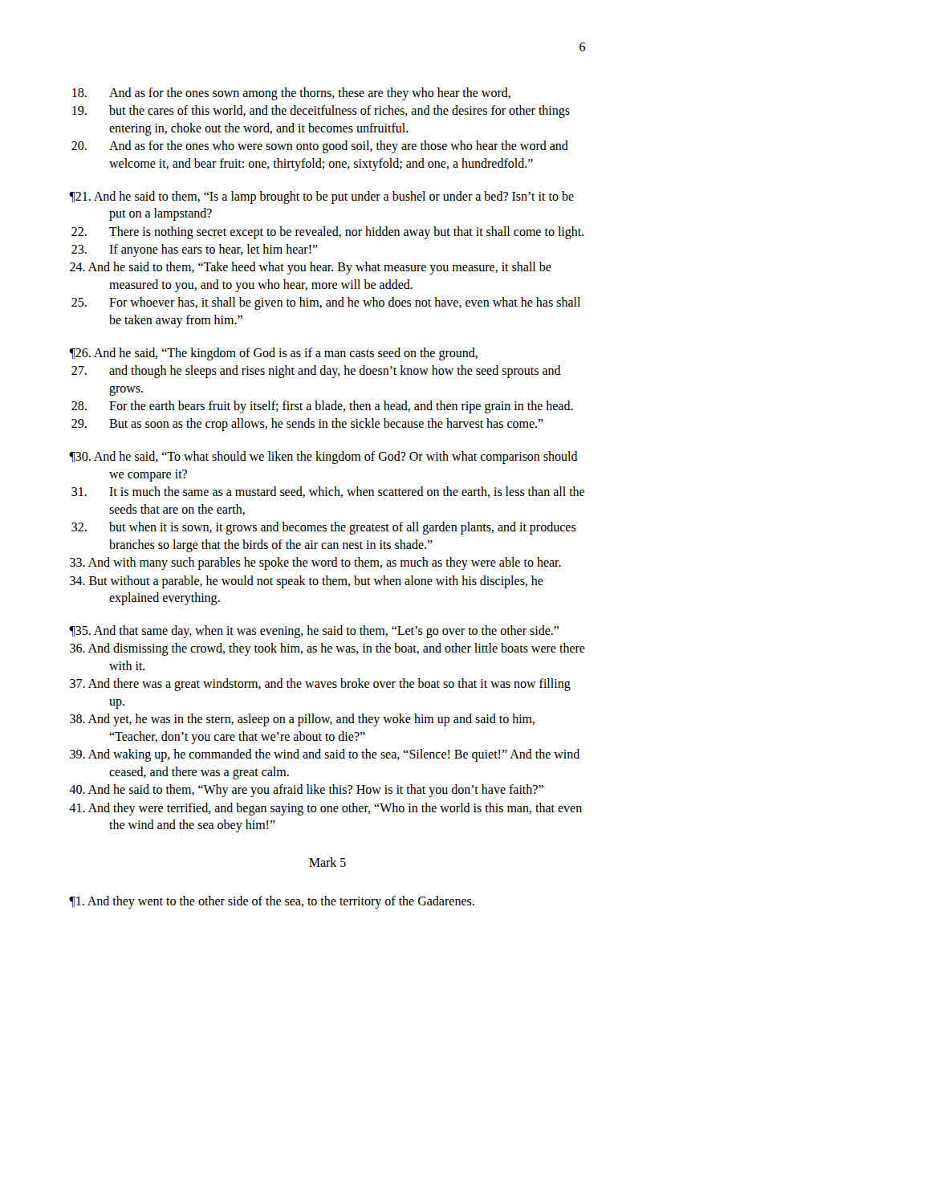6
18. And as for the ones sown among the thorns, these are they who hear the word,
19. but the cares of this world, and the deceitfulness of riches, and the desires for other things entering in, choke out the word, and it becomes unfruitful.
20. And as for the ones who were sown onto good soil, they are those who hear the word and welcome it, and bear fruit: one, thirtyfold; one, sixtyfold; and one, a hundredfold.”
¶21. And he said to them, “Is a lamp brought to be put under a bushel or under a bed? Isn’t it to be put on a lampstand?
22. There is nothing secret except to be revealed, nor hidden away but that it shall come to light.
23. If anyone has ears to hear, let him hear!”
24. And he said to them, “Take heed what you hear. By what measure you measure, it shall be measured to you, and to you who hear, more will be added.
25. For whoever has, it shall be given to him, and he who does not have, even what he has shall be taken away from him.”
¶26. And he said, “The kingdom of God is as if a man casts seed on the ground,
27. and though he sleeps and rises night and day, he doesn’t know how the seed sprouts and grows.
28. For the earth bears fruit by itself; first a blade, then a head, and then ripe grain in the head.
29. But as soon as the crop allows, he sends in the sickle because the harvest has come.”
¶30. And he said, “To what should we liken the kingdom of God? Or with what comparison should we compare it?
31. It is much the same as a mustard seed, which, when scattered on the earth, is less than all the seeds that are on the earth,
32. but when it is sown, it grows and becomes the greatest of all garden plants, and it produces branches so large that the birds of the air can nest in its shade.”
33. And with many such parables he spoke the word to them, as much as they were able to hear.
34. But without a parable, he would not speak to them, but when alone with his disciples, he explained everything.
¶35. And that same day, when it was evening, he said to them, “Let’s go over to the other side.”
36. And dismissing the crowd, they took him, as he was, in the boat, and other little boats were there with it.
37. And there was a great windstorm, and the waves broke over the boat so that it was now filling up.
38. And yet, he was in the stern, asleep on a pillow, and they woke him up and said to him, “Teacher, don’t you care that we’re about to die?”
39. And waking up, he commanded the wind and said to the sea, “Silence! Be quiet!” And the wind ceased, and there was a great calm.
40. And he said to them, “Why are you afraid like this? How is it that you don’t have faith?”
41. And they were terrified, and began saying to one other, “Who in the world is this man, that even the wind and the sea obey him!”
Mark 5
¶1. And they went to the other side of the sea, to the territory of the Gadarenes.